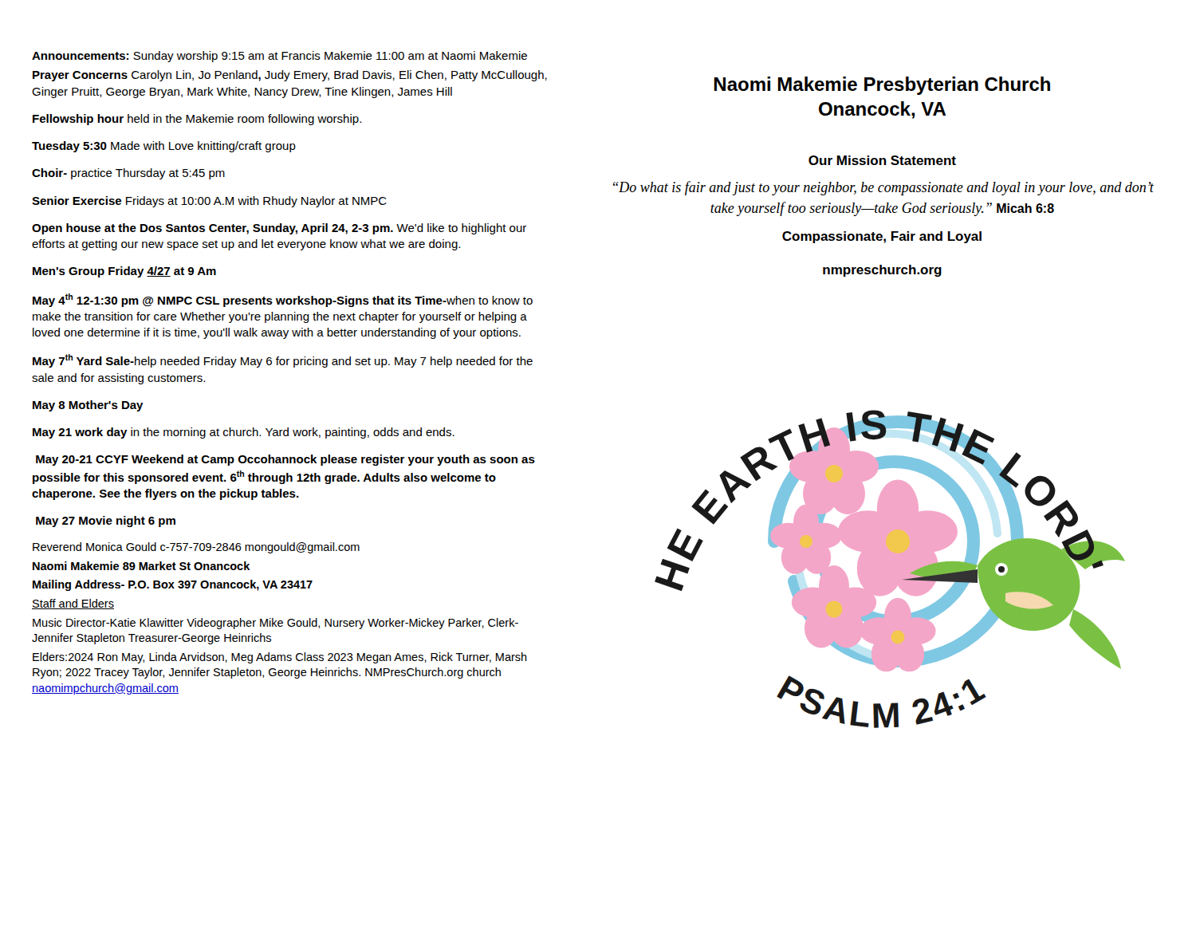Announcements: Sunday worship 9:15 am at Francis Makemie 11:00 am at Naomi Makemie
Prayer Concerns Carolyn Lin, Jo Penland, Judy Emery, Brad Davis, Eli Chen, Patty McCullough, Ginger Pruitt, George Bryan, Mark White, Nancy Drew, Tine Klingen, James Hill
Fellowship hour held in the Makemie room following worship.
Tuesday 5:30 Made with Love knitting/craft group
Choir- practice Thursday at 5:45 pm
Senior Exercise Fridays at 10:00 A.M with Rhudy Naylor at NMPC
Open house at the Dos Santos Center, Sunday, April 24, 2-3 pm. We'd like to highlight our efforts at getting our new space set up and let everyone know what we are doing.
Men's Group Friday 4/27 at 9 Am
May 4th 12-1:30 pm @ NMPC CSL presents workshop-Signs that its Time-when to know to make the transition for care Whether you're planning the next chapter for yourself or helping a loved one determine if it is time, you'll walk away with a better understanding of your options.
May 7th Yard Sale-help needed Friday May 6 for pricing and set up. May 7 help needed for the sale and for assisting customers.
May 8 Mother's Day
May 21 work day in the morning at church. Yard work, painting, odds and ends.
May 20-21 CCYF Weekend at Camp Occohannock please register your youth as soon as possible for this sponsored event. 6th through 12th grade. Adults also welcome to chaperone. See the flyers on the pickup tables.
May 27 Movie night 6 pm
Reverend Monica Gould c-757-709-2846 mongould@gmail.com
Naomi Makemie 89 Market St Onancock
Mailing Address- P.O. Box 397 Onancock, VA 23417
Staff and Elders
Music Director-Katie Klawitter Videographer Mike Gould, Nursery Worker-Mickey Parker, Clerk-Jennifer Stapleton Treasurer-George Heinrichs
Elders:2024 Ron May, Linda Arvidson, Meg Adams Class 2023 Megan Ames, Rick Turner, Marsh Ryon; 2022 Tracey Taylor, Jennifer Stapleton, George Heinrichs. NMPresChurch.org church naomimpchurch@gmail.com
Naomi Makemie Presbyterian Church
Onancock, VA
Our Mission Statement
“Do what is fair and just to your neighbor, be compassionate and loyal in your love, and don’t take yourself too seriously—take God seriously.” Micah 6:8
Compassionate, Fair and Loyal
nmpreschurch.org
THE EARTH IS THE LORD'S, PSALM 24:1